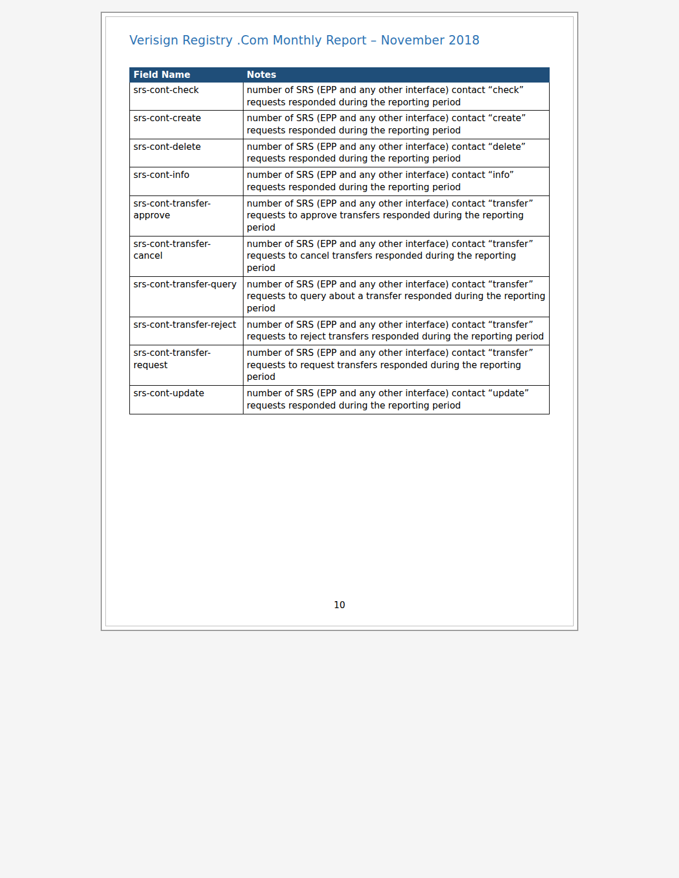Verisign Registry .Com Monthly Report – November 2018
| Field Name | Notes |
| --- | --- |
| srs-cont-check | number of SRS (EPP and any other interface) contact “check” requests responded during the reporting period |
| srs-cont-create | number of SRS (EPP and any other interface) contact “create” requests responded during the reporting period |
| srs-cont-delete | number of SRS (EPP and any other interface) contact “delete” requests responded during the reporting period |
| srs-cont-info | number of SRS (EPP and any other interface) contact “info” requests responded during the reporting period |
| srs-cont-transfer-approve | number of SRS (EPP and any other interface) contact “transfer” requests to approve transfers responded during the reporting period |
| srs-cont-transfer-cancel | number of SRS (EPP and any other interface) contact “transfer” requests to cancel transfers responded during the reporting period |
| srs-cont-transfer-query | number of SRS (EPP and any other interface) contact “transfer” requests to query about a transfer responded during the reporting period |
| srs-cont-transfer-reject | number of SRS (EPP and any other interface) contact “transfer” requests to reject transfers responded during the reporting period |
| srs-cont-transfer-request | number of SRS (EPP and any other interface) contact “transfer” requests to request transfers responded during the reporting period |
| srs-cont-update | number of SRS (EPP and any other interface) contact “update” requests responded during the reporting period |
10